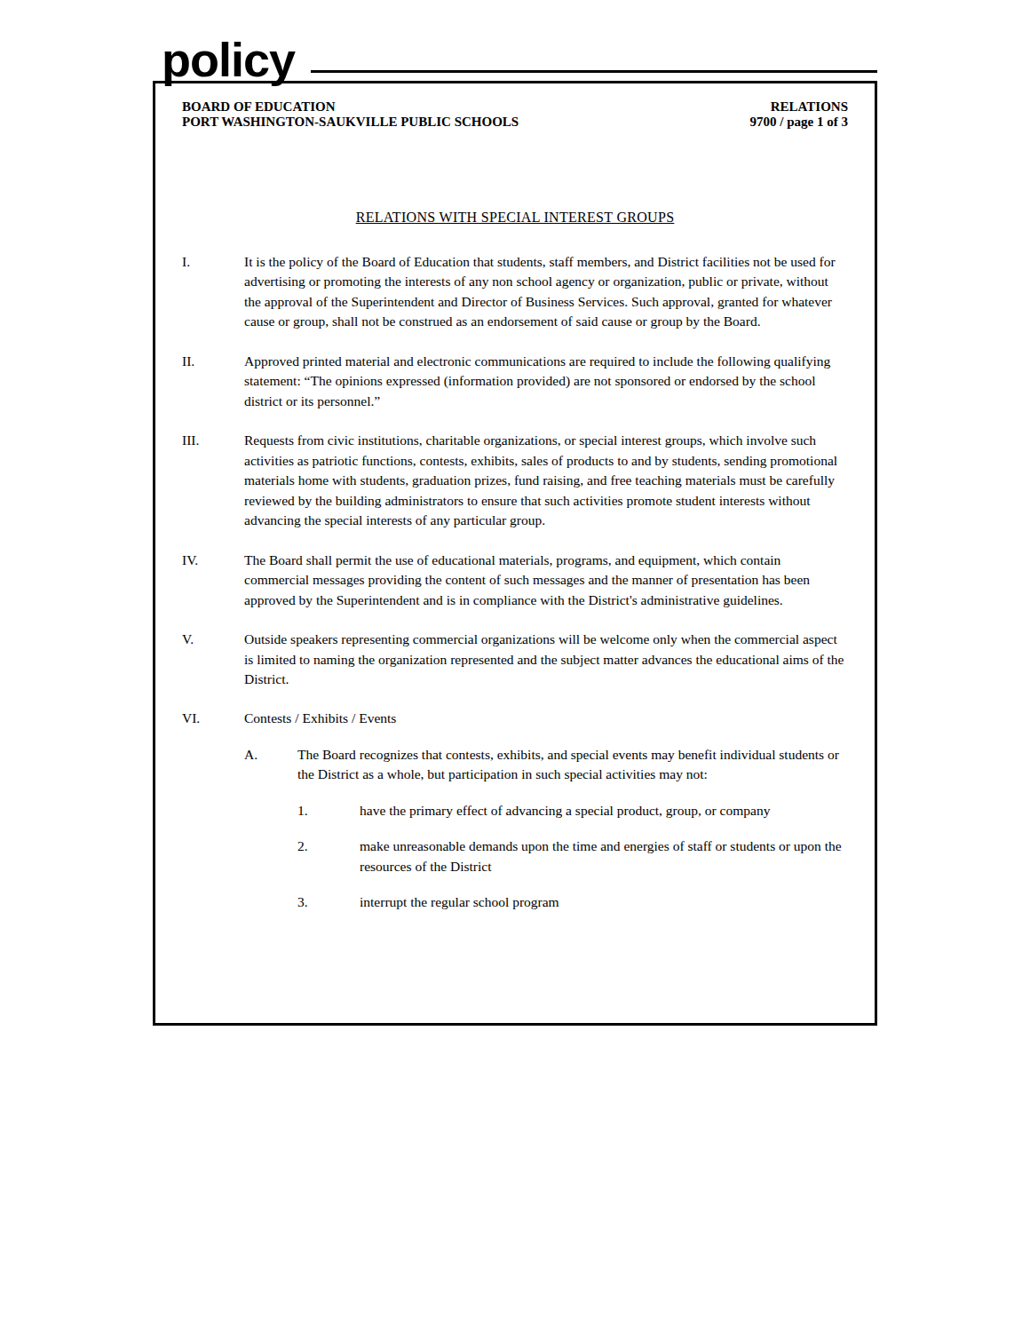policy
| BOARD OF EDUCATION | RELATIONS |
| PORT WASHINGTON-SAUKVILLE PUBLIC SCHOOLS | 9700 / page 1 of 3 |
RELATIONS WITH SPECIAL INTEREST GROUPS
I. It is the policy of the Board of Education that students, staff members, and District facilities not be used for advertising or promoting the interests of any non school agency or organization, public or private, without the approval of the Superintendent and Director of Business Services. Such approval, granted for whatever cause or group, shall not be construed as an endorsement of said cause or group by the Board.
II. Approved printed material and electronic communications are required to include the following qualifying statement: “The opinions expressed (information provided) are not sponsored or endorsed by the school district or its personnel.”
III. Requests from civic institutions, charitable organizations, or special interest groups, which involve such activities as patriotic functions, contests, exhibits, sales of products to and by students, sending promotional materials home with students, graduation prizes, fund raising, and free teaching materials must be carefully reviewed by the building administrators to ensure that such activities promote student interests without advancing the special interests of any particular group.
IV. The Board shall permit the use of educational materials, programs, and equipment, which contain commercial messages providing the content of such messages and the manner of presentation has been approved by the Superintendent and is in compliance with the District's administrative guidelines.
V. Outside speakers representing commercial organizations will be welcome only when the commercial aspect is limited to naming the organization represented and the subject matter advances the educational aims of the District.
VI. Contests / Exhibits / Events
A. The Board recognizes that contests, exhibits, and special events may benefit individual students or the District as a whole, but participation in such special activities may not:
1. have the primary effect of advancing a special product, group, or company
2. make unreasonable demands upon the time and energies of staff or students or upon the resources of the District
3. interrupt the regular school program